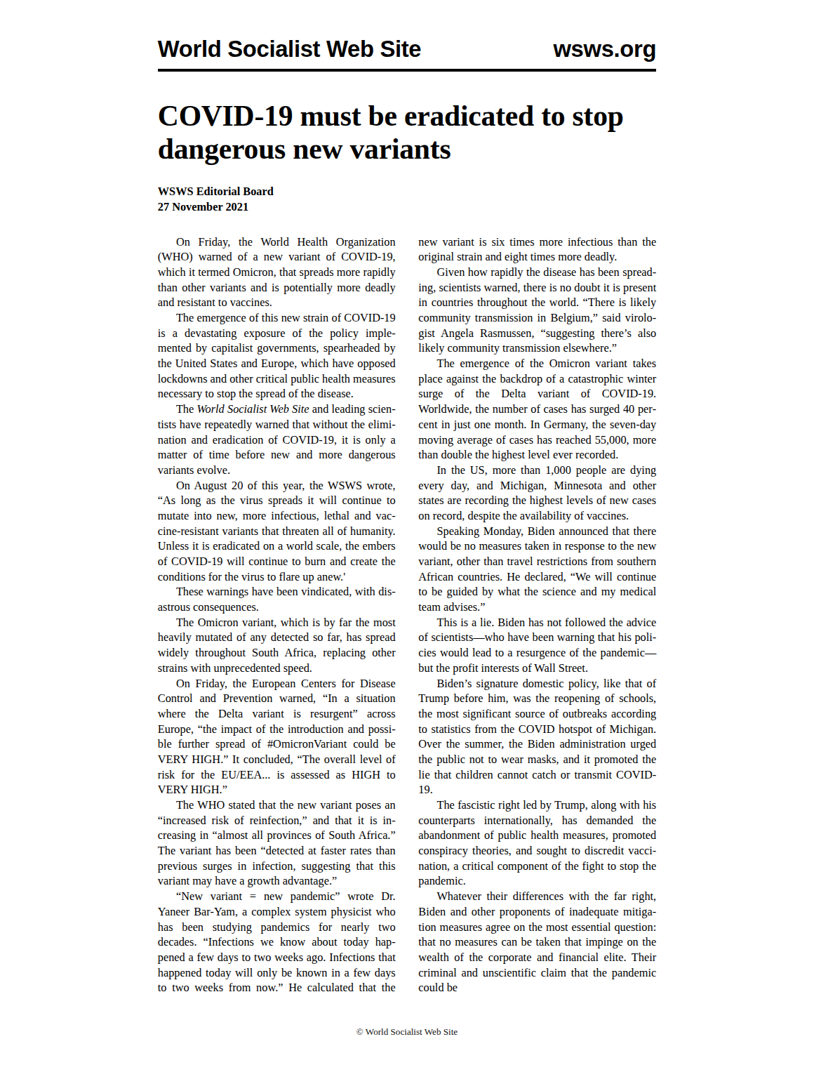World Socialist Web Site
wsws.org
COVID-19 must be eradicated to stop dangerous new variants
WSWS Editorial Board 27 November 2021
On Friday, the World Health Organization (WHO) warned of a new variant of COVID-19, which it termed Omicron, that spreads more rapidly than other variants and is potentially more deadly and resistant to vaccines.
The emergence of this new strain of COVID-19 is a devastating exposure of the policy implemented by capitalist governments, spearheaded by the United States and Europe, which have opposed lockdowns and other critical public health measures necessary to stop the spread of the disease.
The World Socialist Web Site and leading scientists have repeatedly warned that without the elimination and eradication of COVID-19, it is only a matter of time before new and more dangerous variants evolve.
On August 20 of this year, the WSWS wrote, “As long as the virus spreads it will continue to mutate into new, more infectious, lethal and vaccine-resistant variants that threaten all of humanity. Unless it is eradicated on a world scale, the embers of COVID-19 will continue to burn and create the conditions for the virus to flare up anew.'
These warnings have been vindicated, with disastrous consequences.
The Omicron variant, which is by far the most heavily mutated of any detected so far, has spread widely throughout South Africa, replacing other strains with unprecedented speed.
On Friday, the European Centers for Disease Control and Prevention warned, “In a situation where the Delta variant is resurgent” across Europe, “the impact of the introduction and possible further spread of #OmicronVariant could be VERY HIGH.” It concluded, “The overall level of risk for the EU/EEA... is assessed as HIGH to VERY HIGH.”
The WHO stated that the new variant poses an “increased risk of reinfection,” and that it is increasing in “almost all provinces of South Africa.” The variant has been “detected at faster rates than previous surges in infection, suggesting that this variant may have a growth advantage.”
“New variant = new pandemic” wrote Dr. Yaneer Bar-Yam, a complex system physicist who has been studying pandemics for nearly two decades. “Infections we know about today happened a few days to two weeks ago. Infections that happened today will only be known in a few days to two weeks from now.” He calculated that the new variant is six times more infectious than the original strain and eight times more deadly.
Given how rapidly the disease has been spreading, scientists warned, there is no doubt it is present in countries throughout the world. “There is likely community transmission in Belgium,” said virologist Angela Rasmussen, “suggesting there’s also likely community transmission elsewhere.”
The emergence of the Omicron variant takes place against the backdrop of a catastrophic winter surge of the Delta variant of COVID-19. Worldwide, the number of cases has surged 40 percent in just one month. In Germany, the seven-day moving average of cases has reached 55,000, more than double the highest level ever recorded.
In the US, more than 1,000 people are dying every day, and Michigan, Minnesota and other states are recording the highest levels of new cases on record, despite the availability of vaccines.
Speaking Monday, Biden announced that there would be no measures taken in response to the new variant, other than travel restrictions from southern African countries. He declared, “We will continue to be guided by what the science and my medical team advises.”
This is a lie. Biden has not followed the advice of scientists—who have been warning that his policies would lead to a resurgence of the pandemic—but the profit interests of Wall Street.
Biden’s signature domestic policy, like that of Trump before him, was the reopening of schools, the most significant source of outbreaks according to statistics from the COVID hotspot of Michigan. Over the summer, the Biden administration urged the public not to wear masks, and it promoted the lie that children cannot catch or transmit COVID-19.
The fascistic right led by Trump, along with his counterparts internationally, has demanded the abandonment of public health measures, promoted conspiracy theories, and sought to discredit vaccination, a critical component of the fight to stop the pandemic.
Whatever their differences with the far right, Biden and other proponents of inadequate mitigation measures agree on the most essential question: that no measures can be taken that impinge on the wealth of the corporate and financial elite. Their criminal and unscientific claim that the pandemic could be
© World Socialist Web Site